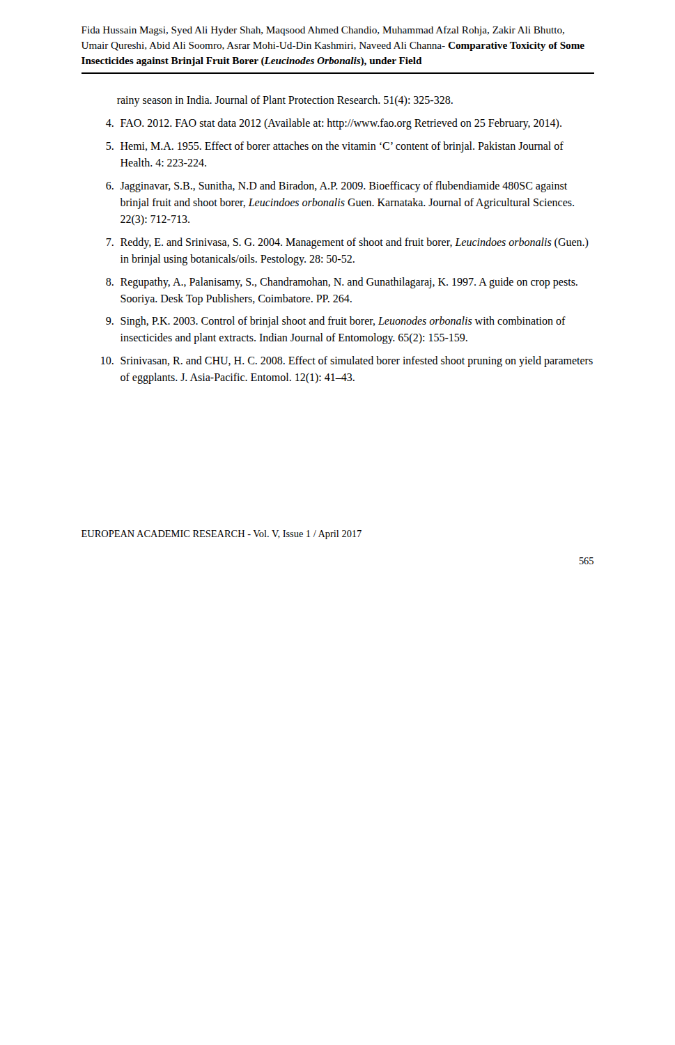Fida Hussain Magsi, Syed Ali Hyder Shah, Maqsood Ahmed Chandio, Muhammad Afzal Rohja, Zakir Ali Bhutto, Umair Qureshi, Abid Ali Soomro, Asrar Mohi-Ud-Din Kashmiri, Naveed Ali Channa- Comparative Toxicity of Some Insecticides against Brinjal Fruit Borer (Leucinodes Orbonalis), under Field
rainy season in India. Journal of Plant Protection Research. 51(4): 325-328.
FAO. 2012. FAO stat data 2012 (Available at: http://www.fao.org Retrieved on 25 February, 2014).
Hemi, M.A. 1955. Effect of borer attaches on the vitamin ‘C’ content of brinjal. Pakistan Journal of Health. 4: 223-224.
Jagginavar, S.B., Sunitha, N.D and Biradon, A.P. 2009. Bioefficacy of flubendiamide 480SC against brinjal fruit and shoot borer, Leucindoes orbonalis Guen. Karnataka. Journal of Agricultural Sciences. 22(3): 712-713.
Reddy, E. and Srinivasa, S. G. 2004. Management of shoot and fruit borer, Leucindoes orbonalis (Guen.) in brinjal using botanicals/oils. Pestology. 28: 50-52.
Regupathy, A., Palanisamy, S., Chandramohan, N. and Gunathilagaraj, K. 1997. A guide on crop pests. Sooriya. Desk Top Publishers, Coimbatore. PP. 264.
Singh, P.K. 2003. Control of brinjal shoot and fruit borer, Leuonodes orbonalis with combination of insecticides and plant extracts. Indian Journal of Entomology. 65(2): 155-159.
Srinivasan, R. and CHU, H. C. 2008. Effect of simulated borer infested shoot pruning on yield parameters of eggplants. J. Asia-Pacific. Entomol. 12(1): 41–43.
EUROPEAN ACADEMIC RESEARCH - Vol. V, Issue 1 / April 2017
565